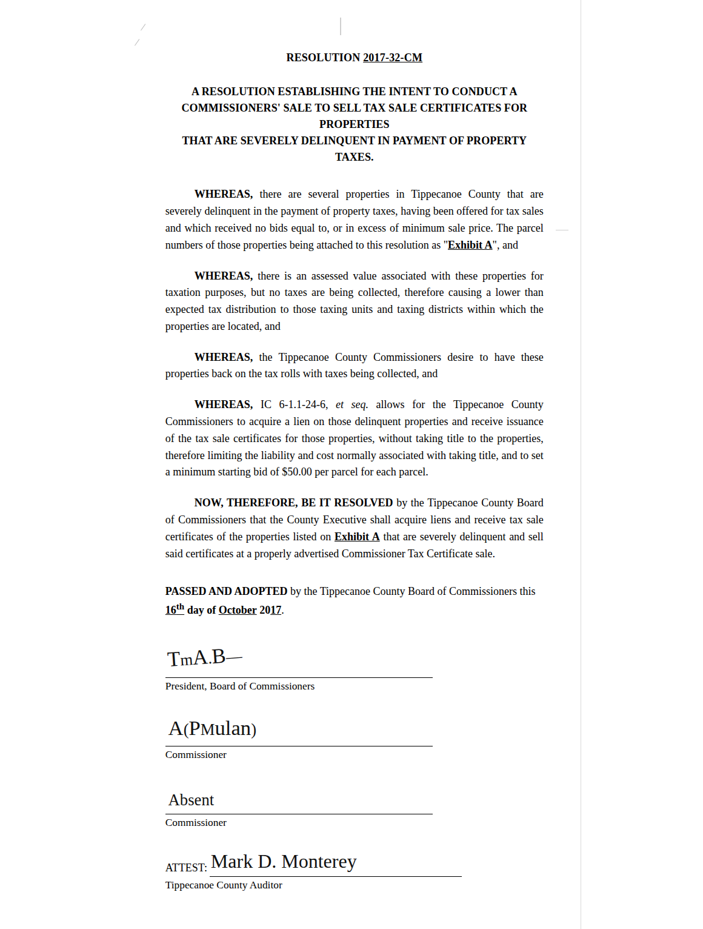RESOLUTION 2017-32-CM
A RESOLUTION ESTABLISHING THE INTENT TO CONDUCT A
COMMISSIONERS' SALE TO SELL TAX SALE CERTIFICATES FOR PROPERTIES
THAT ARE SEVERELY DELINQUENT IN PAYMENT OF PROPERTY TAXES.
WHEREAS, there are several properties in Tippecanoe County that are severely delinquent in the payment of property taxes, having been offered for tax sales and which received no bids equal to, or in excess of minimum sale price. The parcel numbers of those properties being attached to this resolution as "Exhibit A", and
WHEREAS, there is an assessed value associated with these properties for taxation purposes, but no taxes are being collected, therefore causing a lower than expected tax distribution to those taxing units and taxing districts within which the properties are located, and
WHEREAS, the Tippecanoe County Commissioners desire to have these properties back on the tax rolls with taxes being collected, and
WHEREAS, IC 6-1.1-24-6, et seq. allows for the Tippecanoe County Commissioners to acquire a lien on those delinquent properties and receive issuance of the tax sale certificates for those properties, without taking title to the properties, therefore limiting the liability and cost normally associated with taking title, and to set a minimum starting bid of $50.00 per parcel for each parcel.
NOW, THEREFORE, BE IT RESOLVED by the Tippecanoe County Board of Commissioners that the County Executive shall acquire liens and receive tax sale certificates of the properties listed on Exhibit A that are severely delinquent and sell said certificates at a properly advertised Commissioner Tax Certificate sale.
PASSED AND ADOPTED by the Tippecanoe County Board of Commissioners this
16th day of October 2017.
Tm A. B—
President, Board of Commissioners
A(PMulan)
Commissioner
Absent
Commissioner
ATTEST:
Mark D. Monterey
Tippecanoe County Auditor